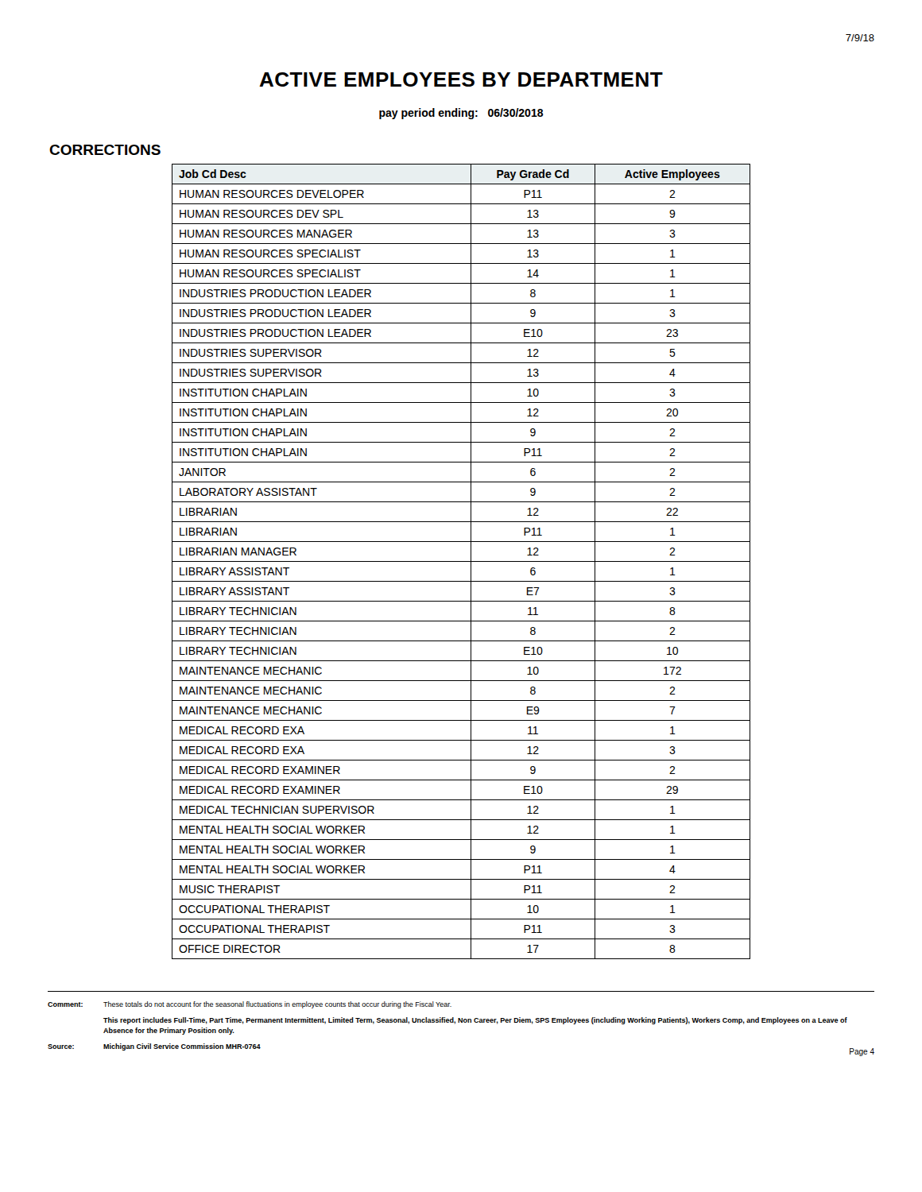7/9/18
ACTIVE EMPLOYEES BY DEPARTMENT
pay period ending: 06/30/2018
CORRECTIONS
| Job Cd Desc | Pay Grade Cd | Active Employees |
| --- | --- | --- |
| HUMAN RESOURCES DEVELOPER | P11 | 2 |
| HUMAN RESOURCES DEV SPL | 13 | 9 |
| HUMAN RESOURCES MANAGER | 13 | 3 |
| HUMAN RESOURCES SPECIALIST | 13 | 1 |
| HUMAN RESOURCES SPECIALIST | 14 | 1 |
| INDUSTRIES PRODUCTION LEADER | 8 | 1 |
| INDUSTRIES PRODUCTION LEADER | 9 | 3 |
| INDUSTRIES PRODUCTION LEADER | E10 | 23 |
| INDUSTRIES SUPERVISOR | 12 | 5 |
| INDUSTRIES SUPERVISOR | 13 | 4 |
| INSTITUTION CHAPLAIN | 10 | 3 |
| INSTITUTION CHAPLAIN | 12 | 20 |
| INSTITUTION CHAPLAIN | 9 | 2 |
| INSTITUTION CHAPLAIN | P11 | 2 |
| JANITOR | 6 | 2 |
| LABORATORY ASSISTANT | 9 | 2 |
| LIBRARIAN | 12 | 22 |
| LIBRARIAN | P11 | 1 |
| LIBRARIAN MANAGER | 12 | 2 |
| LIBRARY ASSISTANT | 6 | 1 |
| LIBRARY ASSISTANT | E7 | 3 |
| LIBRARY TECHNICIAN | 11 | 8 |
| LIBRARY TECHNICIAN | 8 | 2 |
| LIBRARY TECHNICIAN | E10 | 10 |
| MAINTENANCE MECHANIC | 10 | 172 |
| MAINTENANCE MECHANIC | 8 | 2 |
| MAINTENANCE MECHANIC | E9 | 7 |
| MEDICAL RECORD EXA | 11 | 1 |
| MEDICAL RECORD EXA | 12 | 3 |
| MEDICAL RECORD EXAMINER | 9 | 2 |
| MEDICAL RECORD EXAMINER | E10 | 29 |
| MEDICAL TECHNICIAN SUPERVISOR | 12 | 1 |
| MENTAL HEALTH SOCIAL WORKER | 12 | 1 |
| MENTAL HEALTH SOCIAL WORKER | 9 | 1 |
| MENTAL HEALTH SOCIAL WORKER | P11 | 4 |
| MUSIC THERAPIST | P11 | 2 |
| OCCUPATIONAL THERAPIST | 10 | 1 |
| OCCUPATIONAL THERAPIST | P11 | 3 |
| OFFICE DIRECTOR | 17 | 8 |
| Comment: | These totals do not account for the seasonal fluctuations in employee counts that occur during the Fiscal Year. |
| | This report includes Full-Time, Part Time, Permanent Intermittent, Limited Term, Seasonal, Unclassified, Non Career, Per Diem, SPS Employees (including Working Patients), Workers Comp, and Employees on a Leave of Absence for the Primary Position only. |
| Source: | Michigan Civil Service Commission MHR-0764 |
Page 4